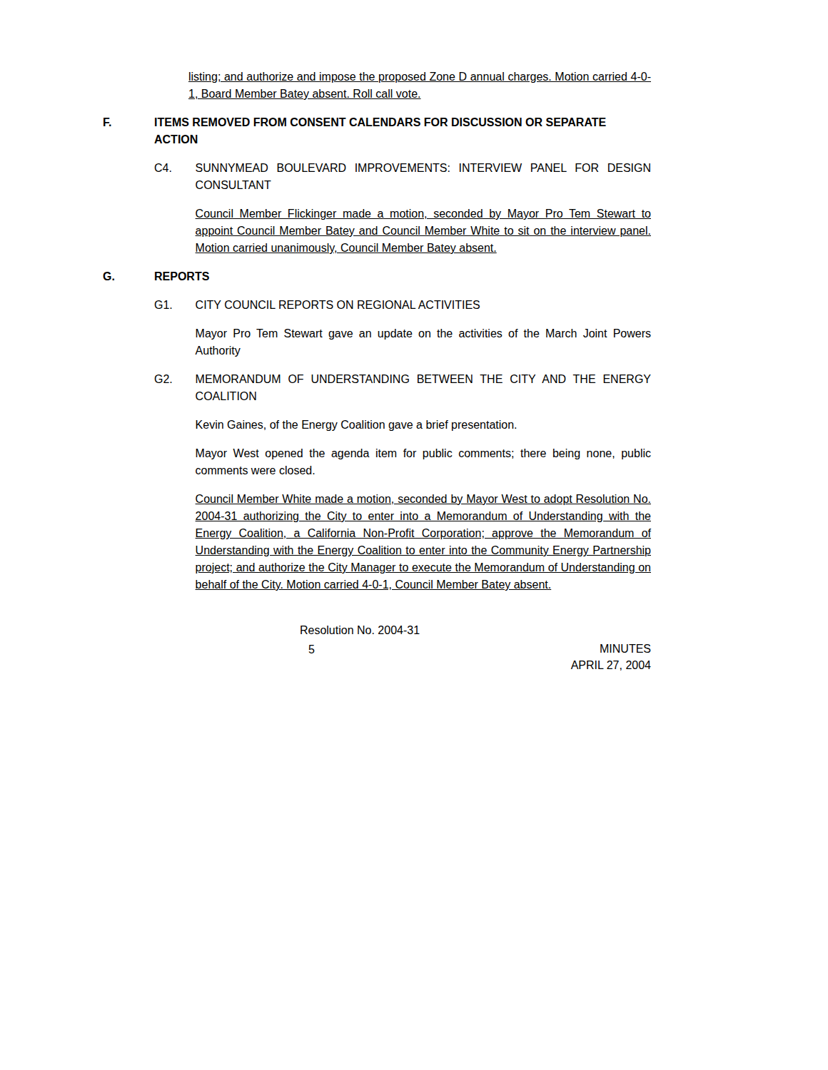listing; and authorize and impose the proposed Zone D annual charges. Motion carried 4-0-1, Board Member Batey absent. Roll call vote.
F.
ITEMS REMOVED FROM CONSENT CALENDARS FOR DISCUSSION OR SEPARATE ACTION
C4.
SUNNYMEAD BOULEVARD IMPROVEMENTS: INTERVIEW PANEL FOR DESIGN CONSULTANT
Council Member Flickinger made a motion, seconded by Mayor Pro Tem Stewart to appoint Council Member Batey and Council Member White to sit on the interview panel. Motion carried unanimously, Council Member Batey absent.
G.
REPORTS
G1.
CITY COUNCIL REPORTS ON REGIONAL ACTIVITIES
Mayor Pro Tem Stewart gave an update on the activities of the March Joint Powers Authority
G2.
MEMORANDUM OF UNDERSTANDING BETWEEN THE CITY AND THE ENERGY COALITION
Kevin Gaines, of the Energy Coalition gave a brief presentation.
Mayor West opened the agenda item for public comments; there being none, public comments were closed.
Council Member White made a motion, seconded by Mayor West to adopt Resolution No. 2004-31 authorizing the City to enter into a Memorandum of Understanding with the Energy Coalition, a California Non-Profit Corporation; approve the Memorandum of Understanding with the Energy Coalition to enter into the Community Energy Partnership project; and authorize the City Manager to execute the Memorandum of Understanding on behalf of the City. Motion carried 4-0-1, Council Member Batey absent.
Resolution No. 2004-31
5
MINUTES
APRIL 27, 2004